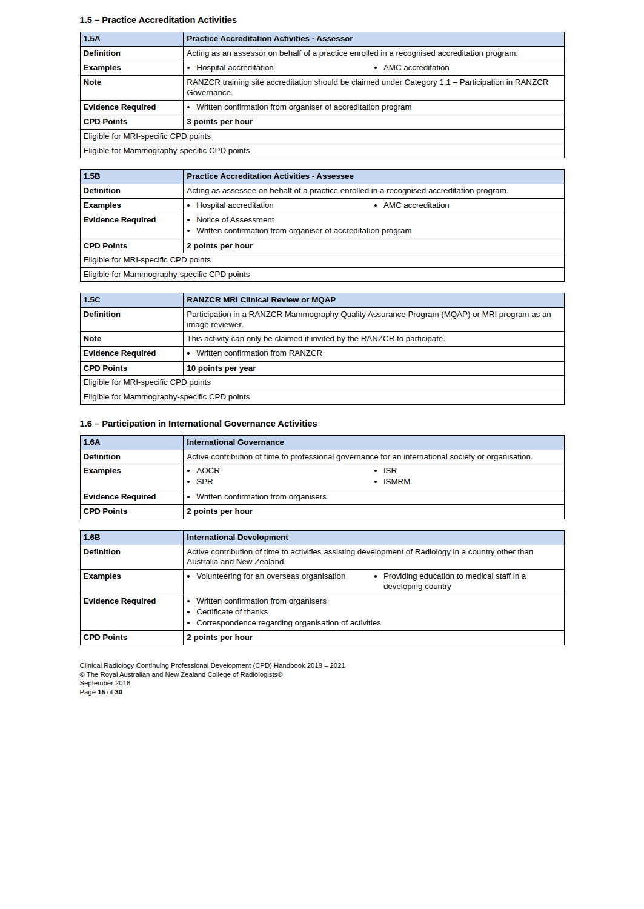1.5 – Practice Accreditation Activities
| 1.5A | Practice Accreditation Activities - Assessor |
| Definition | Acting as an assessor on behalf of a practice enrolled in a recognised accreditation program. |
| Examples | Hospital accreditation AMC accreditation |
| Note | RANZCR training site accreditation should be claimed under Category 1.1 – Participation in RANZCR Governance. |
| Evidence Required | Written confirmation from organiser of accreditation program |
| CPD Points | 3 points per hour |
| Eligible for MRI-specific CPD points |
| Eligible for Mammography-specific CPD points |
| 1.5B | Practice Accreditation Activities - Assessee |
| Definition | Acting as assessee on behalf of a practice enrolled in a recognised accreditation program. |
| Examples | Hospital accreditation AMC accreditation |
| Evidence Required | Notice of Assessment Written confirmation from organiser of accreditation program |
| CPD Points | 2 points per hour |
| Eligible for MRI-specific CPD points |
| Eligible for Mammography-specific CPD points |
| 1.5C | RANZCR MRI Clinical Review or MQAP |
| Definition | Participation in a RANZCR Mammography Quality Assurance Program (MQAP) or MRI program as an image reviewer. |
| Note | This activity can only be claimed if invited by the RANZCR to participate. |
| Evidence Required | Written confirmation from RANZCR |
| CPD Points | 10 points per year |
| Eligible for MRI-specific CPD points |
| Eligible for Mammography-specific CPD points |
1.6 – Participation in International Governance Activities
| 1.6A | International Governance |
| Definition | Active contribution of time to professional governance for an international society or organisation. |
| Examples | AOCR SPR ISR ISMRM |
| Evidence Required | Written confirmation from organisers |
| CPD Points | 2 points per hour |
| 1.6B | International Development |
| Definition | Active contribution of time to activities assisting development of Radiology in a country other than Australia and New Zealand. |
| Examples | Volunteering for an overseas organisation Providing education to medical staff in a developing country |
| Evidence Required | Written confirmation from organisers Certificate of thanks Correspondence regarding organisation of activities |
| CPD Points | 2 points per hour |
Clinical Radiology Continuing Professional Development (CPD) Handbook 2019 – 2021
© The Royal Australian and New Zealand College of Radiologists®
September 2018
Page 15 of 30